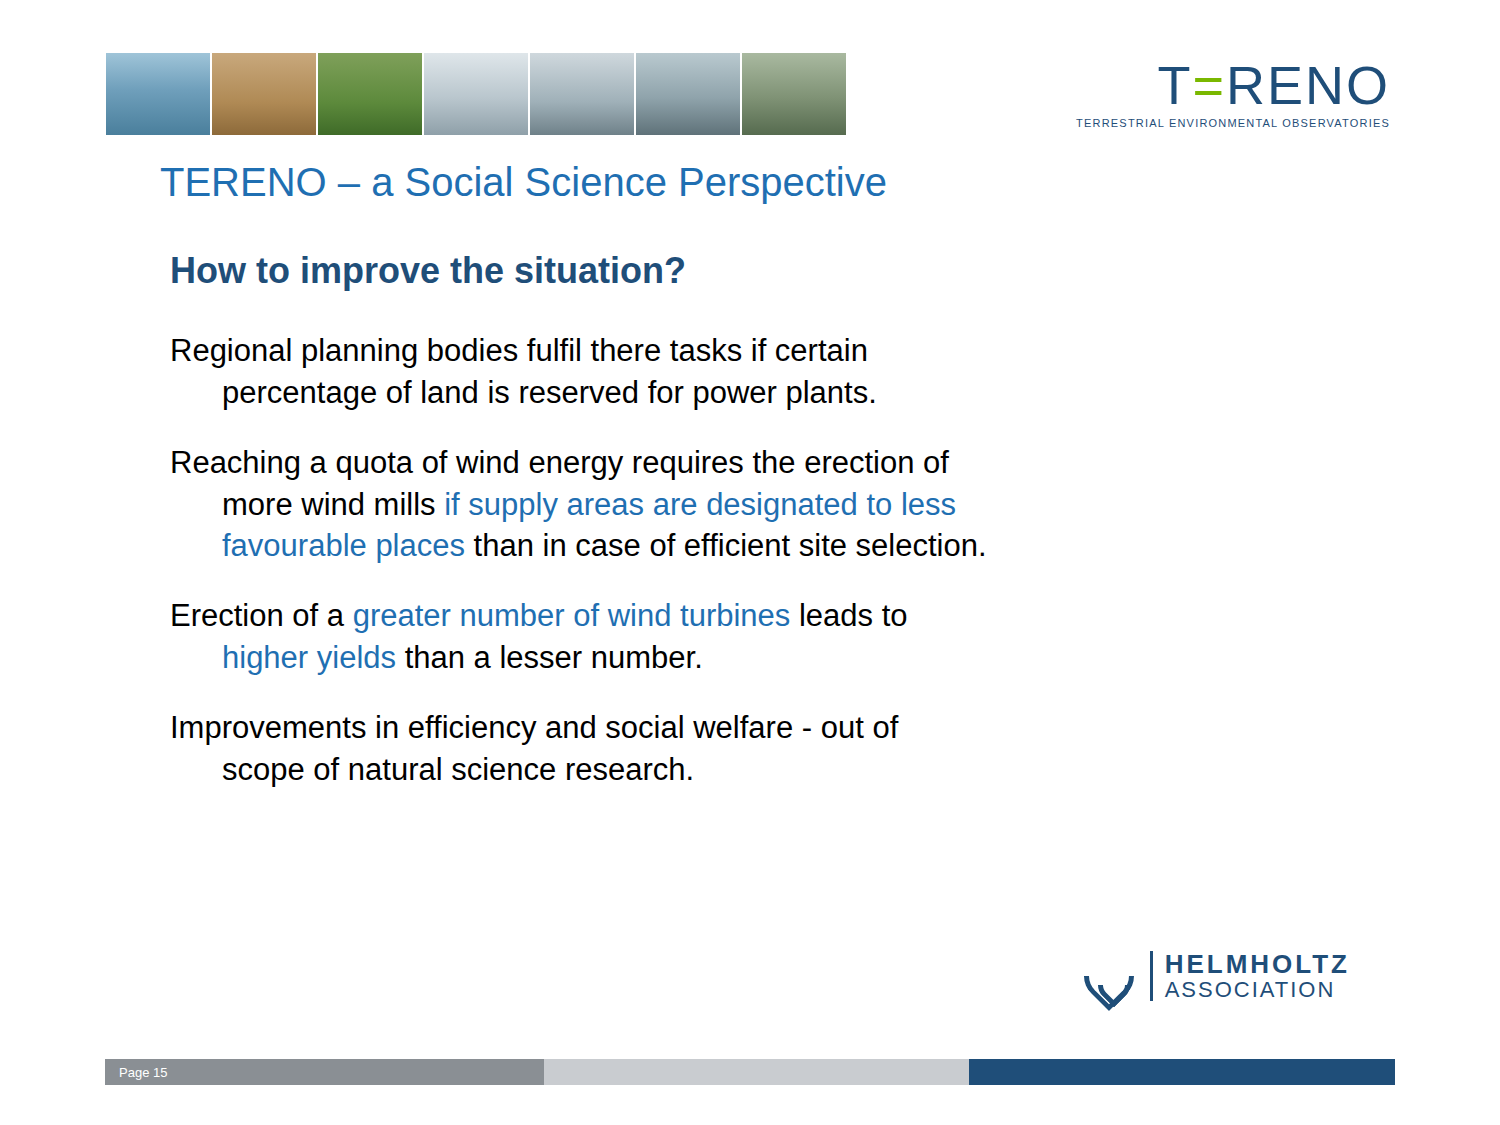T=RENO
Terrestrial Environmental Observatories
TERENO – a Social Science Perspective
How to improve the situation?
Regional planning bodies fulfil there tasks if certainpercentage of land is reserved for power plants.
Reaching a quota of wind energy requires the erection ofmore wind mills if supply areas are designated to less favourable places than in case of efficient site selection.
Erection of a greater number of wind turbines leads tohigher yields than a lesser number.
Improvements in efficiency and social welfare - out ofscope of natural science research.
HELMHOLTZ
ASSOCIATION
Page 15